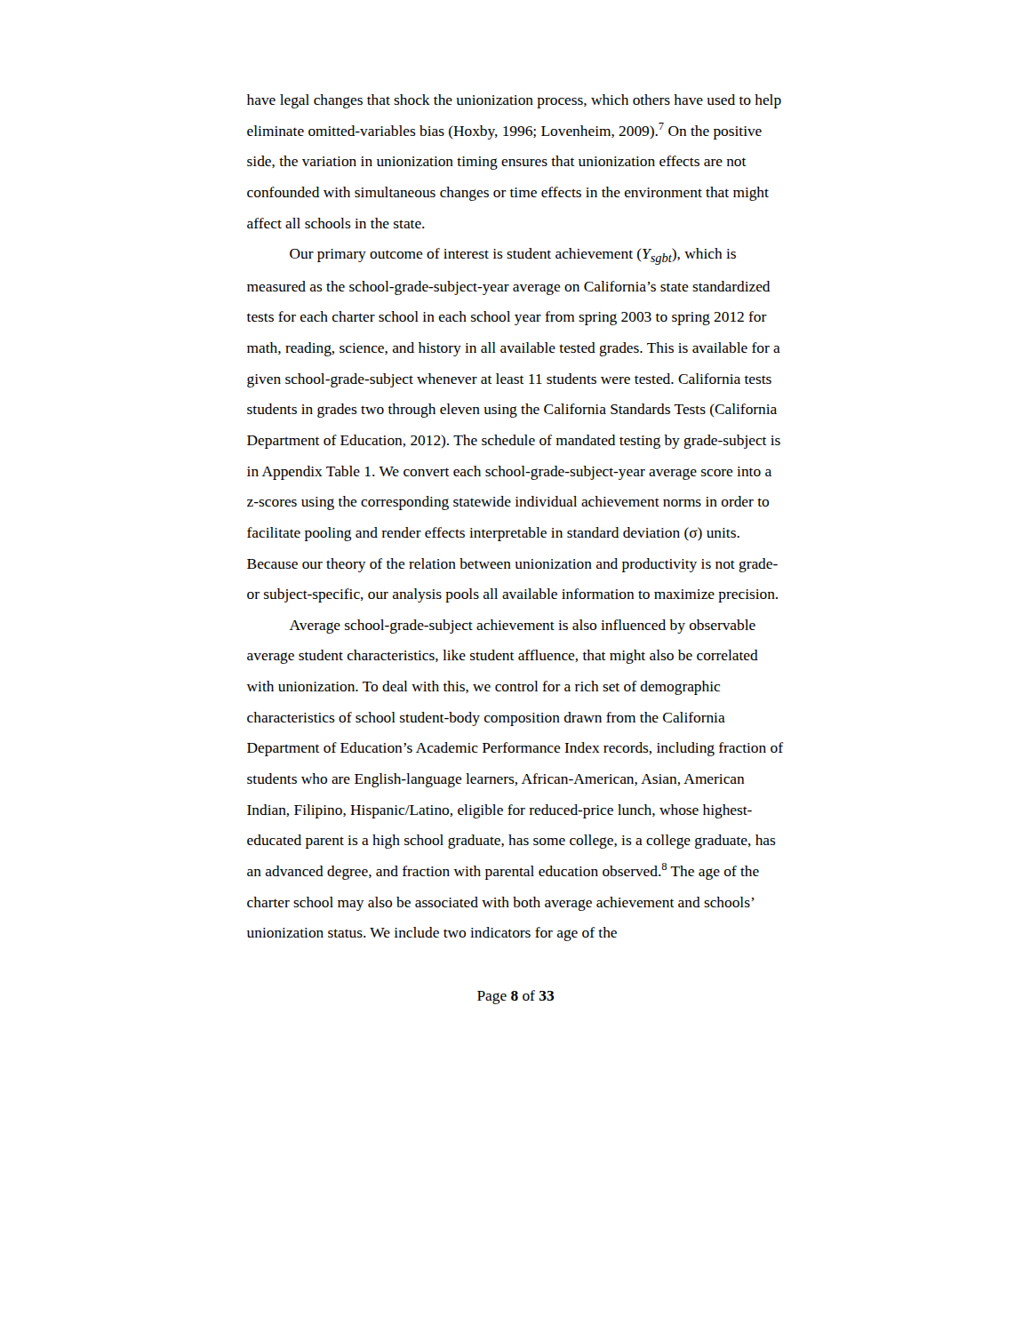have legal changes that shock the unionization process, which others have used to help eliminate omitted-variables bias (Hoxby, 1996; Lovenheim, 2009).7 On the positive side, the variation in unionization timing ensures that unionization effects are not confounded with simultaneous changes or time effects in the environment that might affect all schools in the state.
Our primary outcome of interest is student achievement (Ysgbt), which is measured as the school-grade-subject-year average on California’s state standardized tests for each charter school in each school year from spring 2003 to spring 2012 for math, reading, science, and history in all available tested grades. This is available for a given school-grade-subject whenever at least 11 students were tested. California tests students in grades two through eleven using the California Standards Tests (California Department of Education, 2012). The schedule of mandated testing by grade-subject is in Appendix Table 1. We convert each school-grade-subject-year average score into a z-scores using the corresponding statewide individual achievement norms in order to facilitate pooling and render effects interpretable in standard deviation (σ) units. Because our theory of the relation between unionization and productivity is not grade- or subject-specific, our analysis pools all available information to maximize precision.
Average school-grade-subject achievement is also influenced by observable average student characteristics, like student affluence, that might also be correlated with unionization. To deal with this, we control for a rich set of demographic characteristics of school student-body composition drawn from the California Department of Education’s Academic Performance Index records, including fraction of students who are English-language learners, African-American, Asian, American Indian, Filipino, Hispanic/Latino, eligible for reduced-price lunch, whose highest-educated parent is a high school graduate, has some college, is a college graduate, has an advanced degree, and fraction with parental education observed.8 The age of the charter school may also be associated with both average achievement and schools’ unionization status. We include two indicators for age of the
Page 8 of 33